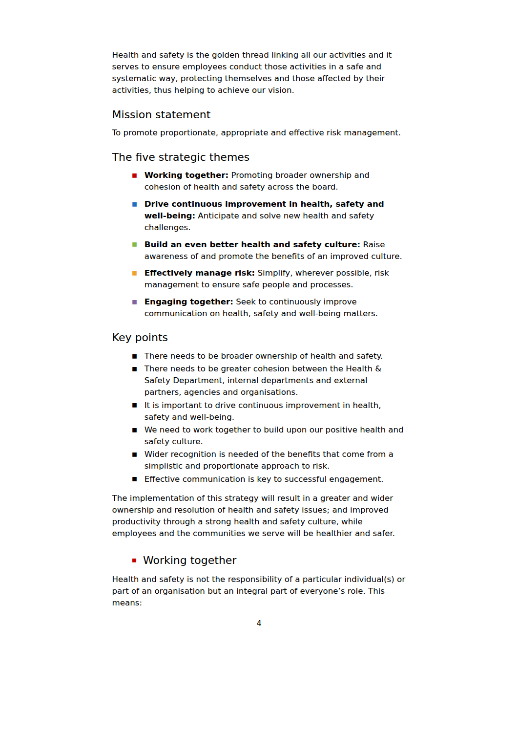Health and safety is the golden thread linking all our activities and it serves to ensure employees conduct those activities in a safe and systematic way, protecting themselves and those affected by their activities, thus helping to achieve our vision.
Mission statement
To promote proportionate, appropriate and effective risk management.
The five strategic themes
Working together: Promoting broader ownership and cohesion of health and safety across the board.
Drive continuous improvement in health, safety and well-being: Anticipate and solve new health and safety challenges.
Build an even better health and safety culture: Raise awareness of and promote the benefits of an improved culture.
Effectively manage risk: Simplify, wherever possible, risk management to ensure safe people and processes.
Engaging together: Seek to continuously improve communication on health, safety and well-being matters.
Key points
There needs to be broader ownership of health and safety.
There needs to be greater cohesion between the Health & Safety Department, internal departments and external partners, agencies and organisations.
It is important to drive continuous improvement in health, safety and well-being.
We need to work together to build upon our positive health and safety culture.
Wider recognition is needed of the benefits that come from a simplistic and proportionate approach to risk.
Effective communication is key to successful engagement.
The implementation of this strategy will result in a greater and wider ownership and resolution of health and safety issues; and improved productivity through a strong health and safety culture, while employees and the communities we serve will be healthier and safer.
Working together
Health and safety is not the responsibility of a particular individual(s) or part of an organisation but an integral part of everyone’s role. This means:
4